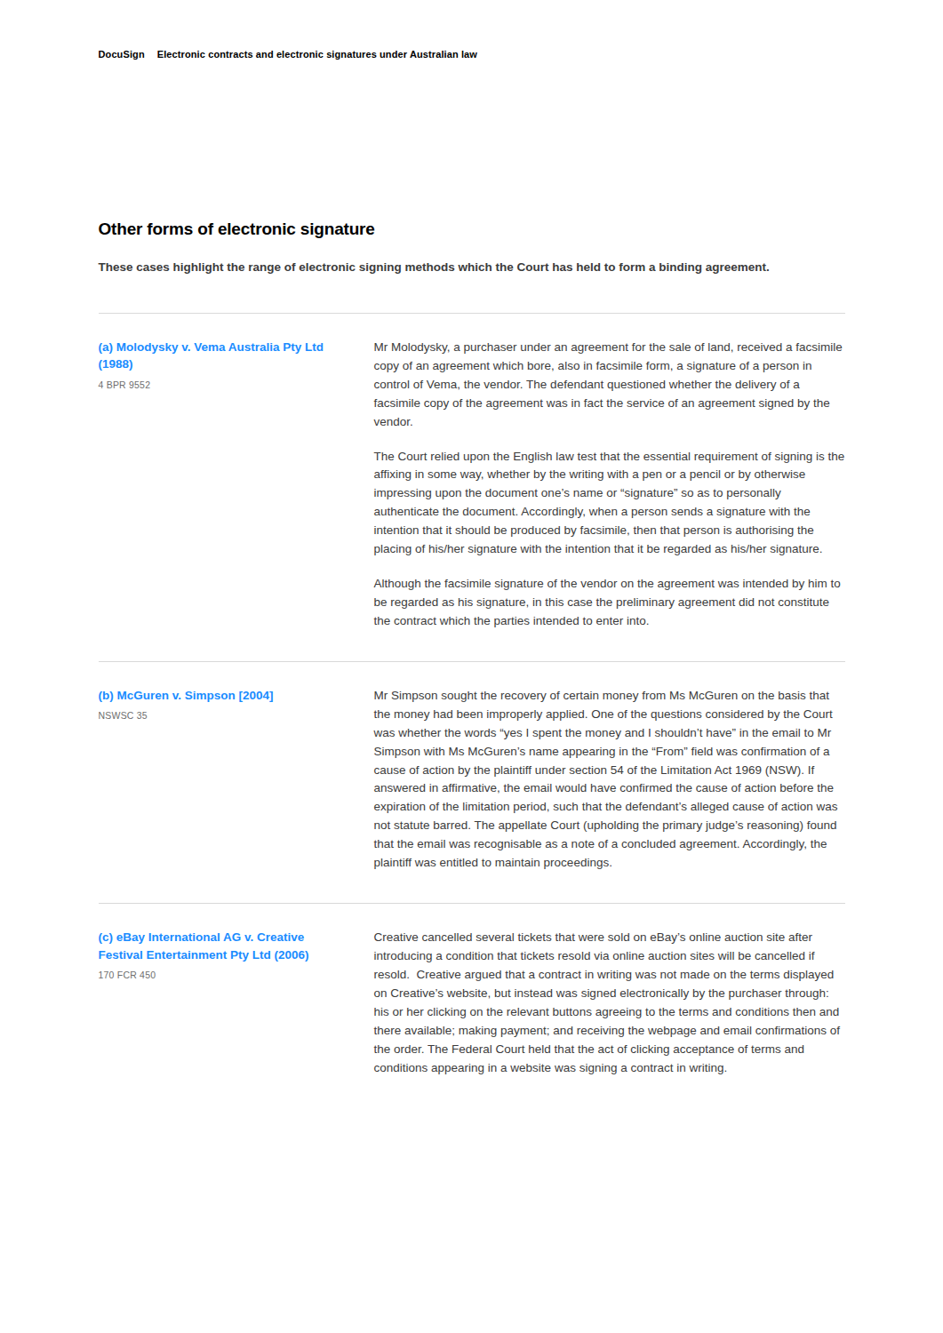DocuSign Electronic contracts and electronic signatures under Australian law
Other forms of electronic signature
These cases highlight the range of electronic signing methods which the Court has held to form a binding agreement.
(a) Molodysky v. Vema Australia Pty Ltd (1988)
4 BPR 9552
Mr Molodysky, a purchaser under an agreement for the sale of land, received a facsimile copy of an agreement which bore, also in facsimile form, a signature of a person in control of Vema, the vendor. The defendant questioned whether the delivery of a facsimile copy of the agreement was in fact the service of an agreement signed by the vendor.
The Court relied upon the English law test that the essential requirement of signing is the affixing in some way, whether by the writing with a pen or a pencil or by otherwise impressing upon the document one’s name or “signature” so as to personally authenticate the document. Accordingly, when a person sends a signature with the intention that it should be produced by facsimile, then that person is authorising the placing of his/her signature with the intention that it be regarded as his/her signature.
Although the facsimile signature of the vendor on the agreement was intended by him to be regarded as his signature, in this case the preliminary agreement did not constitute the contract which the parties intended to enter into.
(b) McGuren v. Simpson [2004]
NSWSC 35
Mr Simpson sought the recovery of certain money from Ms McGuren on the basis that the money had been improperly applied. One of the questions considered by the Court was whether the words “yes I spent the money and I shouldn’t have” in the email to Mr Simpson with Ms McGuren’s name appearing in the “From” field was confirmation of a cause of action by the plaintiff under section 54 of the Limitation Act 1969 (NSW). If answered in affirmative, the email would have confirmed the cause of action before the expiration of the limitation period, such that the defendant’s alleged cause of action was not statute barred. The appellate Court (upholding the primary judge’s reasoning) found that the email was recognisable as a note of a concluded agreement. Accordingly, the plaintiff was entitled to maintain proceedings.
(c) eBay International AG v. Creative Festival Entertainment Pty Ltd (2006)
170 FCR 450
Creative cancelled several tickets that were sold on eBay’s online auction site after introducing a condition that tickets resold via online auction sites will be cancelled if resold. Creative argued that a contract in writing was not made on the terms displayed on Creative’s website, but instead was signed electronically by the purchaser through: his or her clicking on the relevant buttons agreeing to the terms and conditions then and there available; making payment; and receiving the webpage and email confirmations of the order. The Federal Court held that the act of clicking acceptance of terms and conditions appearing in a website was signing a contract in writing.